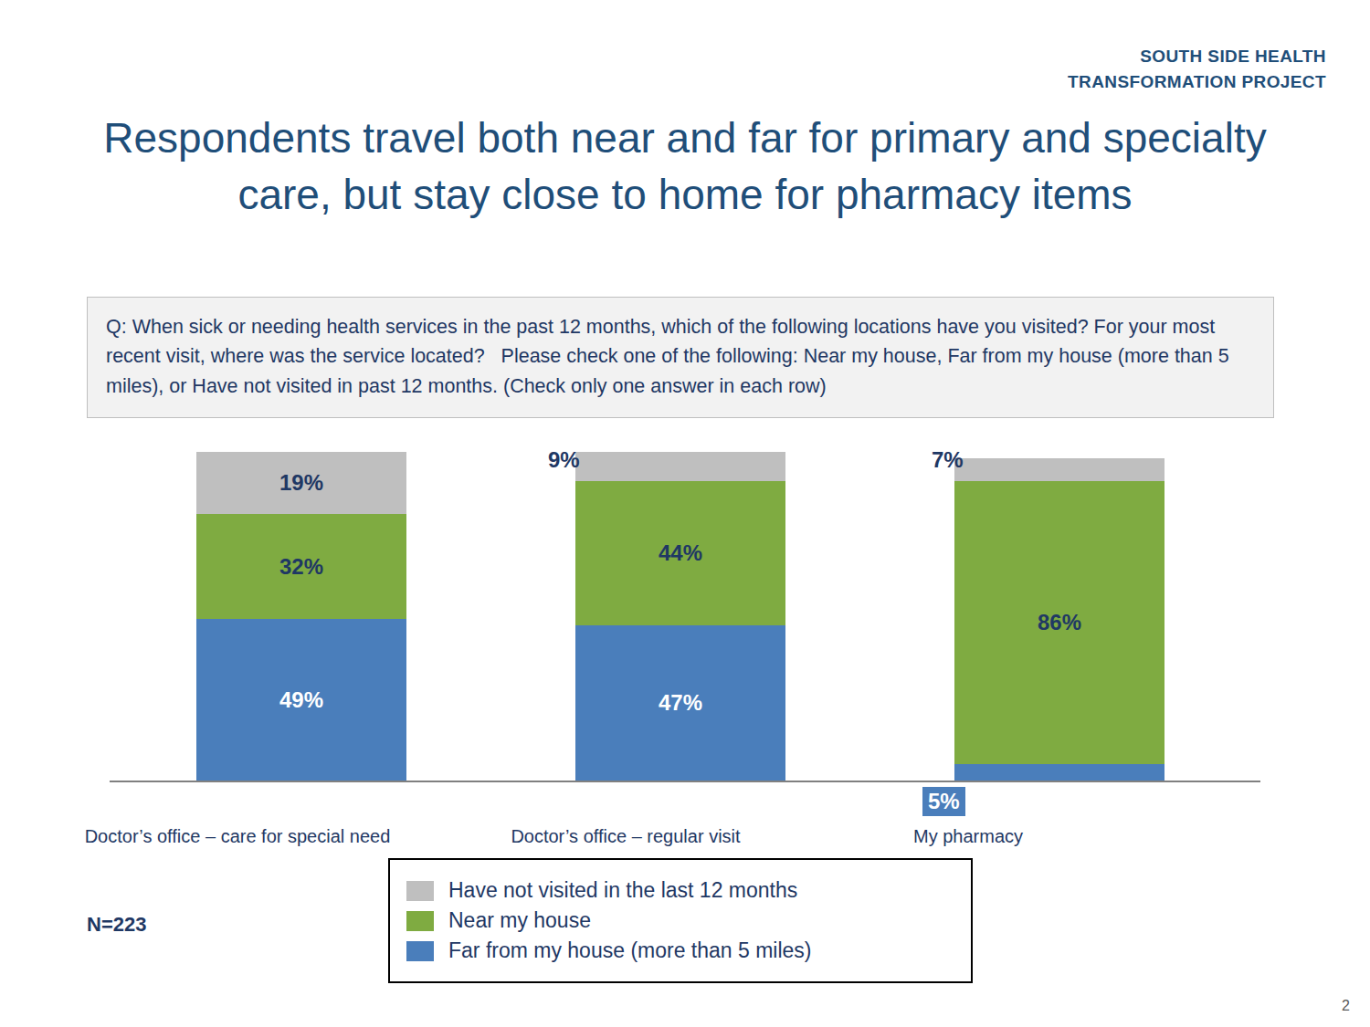SOUTH SIDE HEALTH
TRANSFORMATION PROJECT
Respondents travel both near and far for primary and specialty care, but stay close to home for pharmacy items
Q: When sick or needing health services in the past 12 months, which of the following locations have you visited? For your most recent visit, where was the service located? Please check one of the following: Near my house, Far from my house (more than 5 miles), or Have not visited in past 12 months. (Check only one answer in each row)
19%
32%
49%
44%
47%
86%
9%
7%
5%
Doctor’s office – care for special need
Doctor’s office – regular visit
My pharmacy
Have not visited in the last 12 months
Near my house
Far from my house (more than 5 miles)
N=223
2